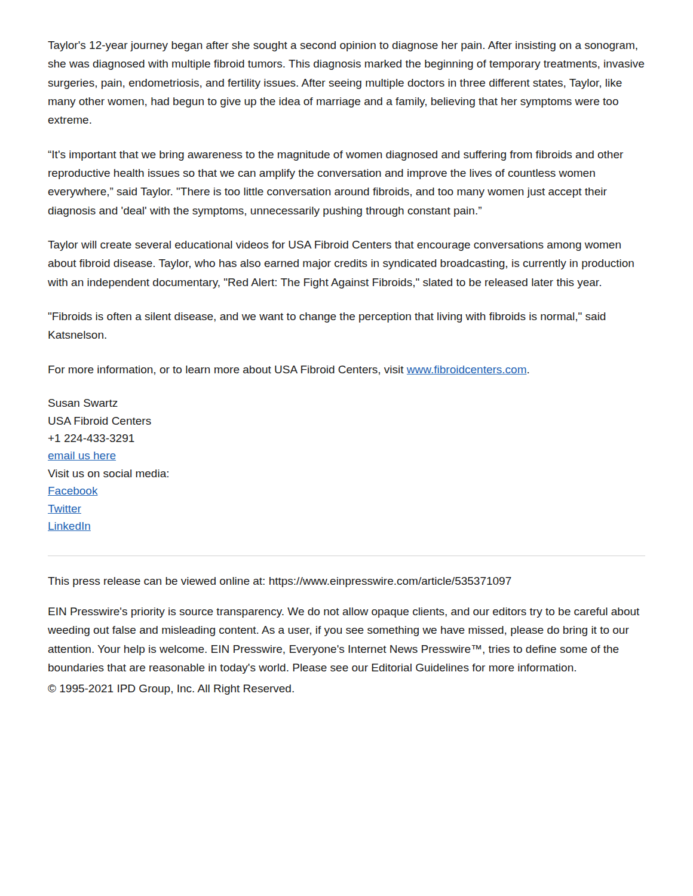Taylor's 12-year journey began after she sought a second opinion to diagnose her pain. After insisting on a sonogram, she was diagnosed with multiple fibroid tumors. This diagnosis marked the beginning of temporary treatments, invasive surgeries, pain, endometriosis, and fertility issues. After seeing multiple doctors in three different states, Taylor, like many other women, had begun to give up the idea of marriage and a family, believing that her symptoms were too extreme.
“It's important that we bring awareness to the magnitude of women diagnosed and suffering from fibroids and other reproductive health issues so that we can amplify the conversation and improve the lives of countless women everywhere,” said Taylor. "There is too little conversation around fibroids, and too many women just accept their diagnosis and 'deal' with the symptoms, unnecessarily pushing through constant pain.”
Taylor will create several educational videos for USA Fibroid Centers that encourage conversations among women about fibroid disease. Taylor, who has also earned major credits in syndicated broadcasting, is currently in production with an independent documentary, "Red Alert: The Fight Against Fibroids," slated to be released later this year.
"Fibroids is often a silent disease, and we want to change the perception that living with fibroids is normal," said Katsnelson.
For more information, or to learn more about USA Fibroid Centers, visit www.fibroidcenters.com.
Susan Swartz
USA Fibroid Centers
+1 224-433-3291
email us here
Visit us on social media:
Facebook
Twitter
LinkedIn
This press release can be viewed online at: https://www.einpresswire.com/article/535371097
EIN Presswire's priority is source transparency. We do not allow opaque clients, and our editors try to be careful about weeding out false and misleading content. As a user, if you see something we have missed, please do bring it to our attention. Your help is welcome. EIN Presswire, Everyone's Internet News Presswire™, tries to define some of the boundaries that are reasonable in today's world. Please see our Editorial Guidelines for more information.
© 1995-2021 IPD Group, Inc. All Right Reserved.